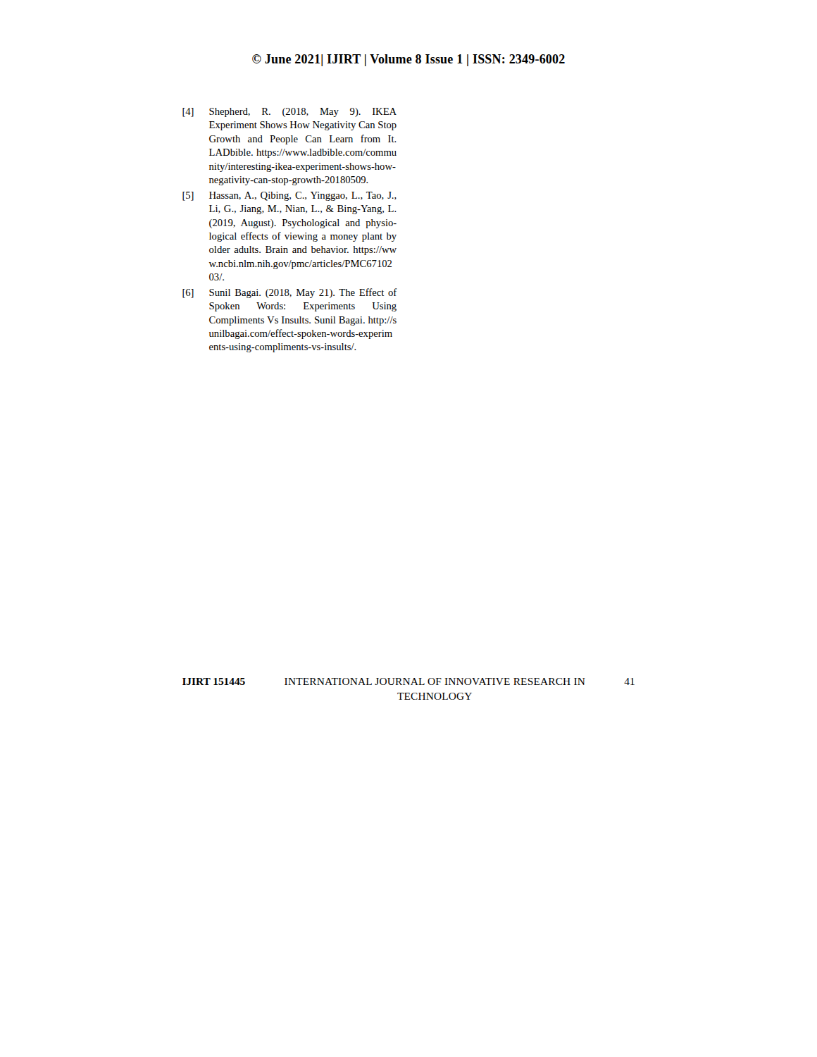© June 2021| IJIRT | Volume 8 Issue 1 | ISSN: 2349-6002
[4] Shepherd, R. (2018, May 9). IKEA Experiment Shows How Negativity Can Stop Growth and People Can Learn from It. LADbible. https://www.ladbible.com/community/interesting-ikea-experiment-shows-how-negativity-can-stop-growth-20180509.
[5] Hassan, A., Qibing, C., Yinggao, L., Tao, J., Li, G., Jiang, M., Nian, L., & Bing-Yang, L. (2019, August). Psychological and physiological effects of viewing a money plant by older adults. Brain and behavior. https://www.ncbi.nlm.nih.gov/pmc/articles/PMC6710203/.
[6] Sunil Bagai. (2018, May 21). The Effect of Spoken Words: Experiments Using Compliments Vs Insults. Sunil Bagai. http://sunilbagai.com/effect-spoken-words-experiments-using-compliments-vs-insults/.
IJIRT 151445
INTERNATIONAL JOURNAL OF INNOVATIVE RESEARCH IN TECHNOLOGY
41